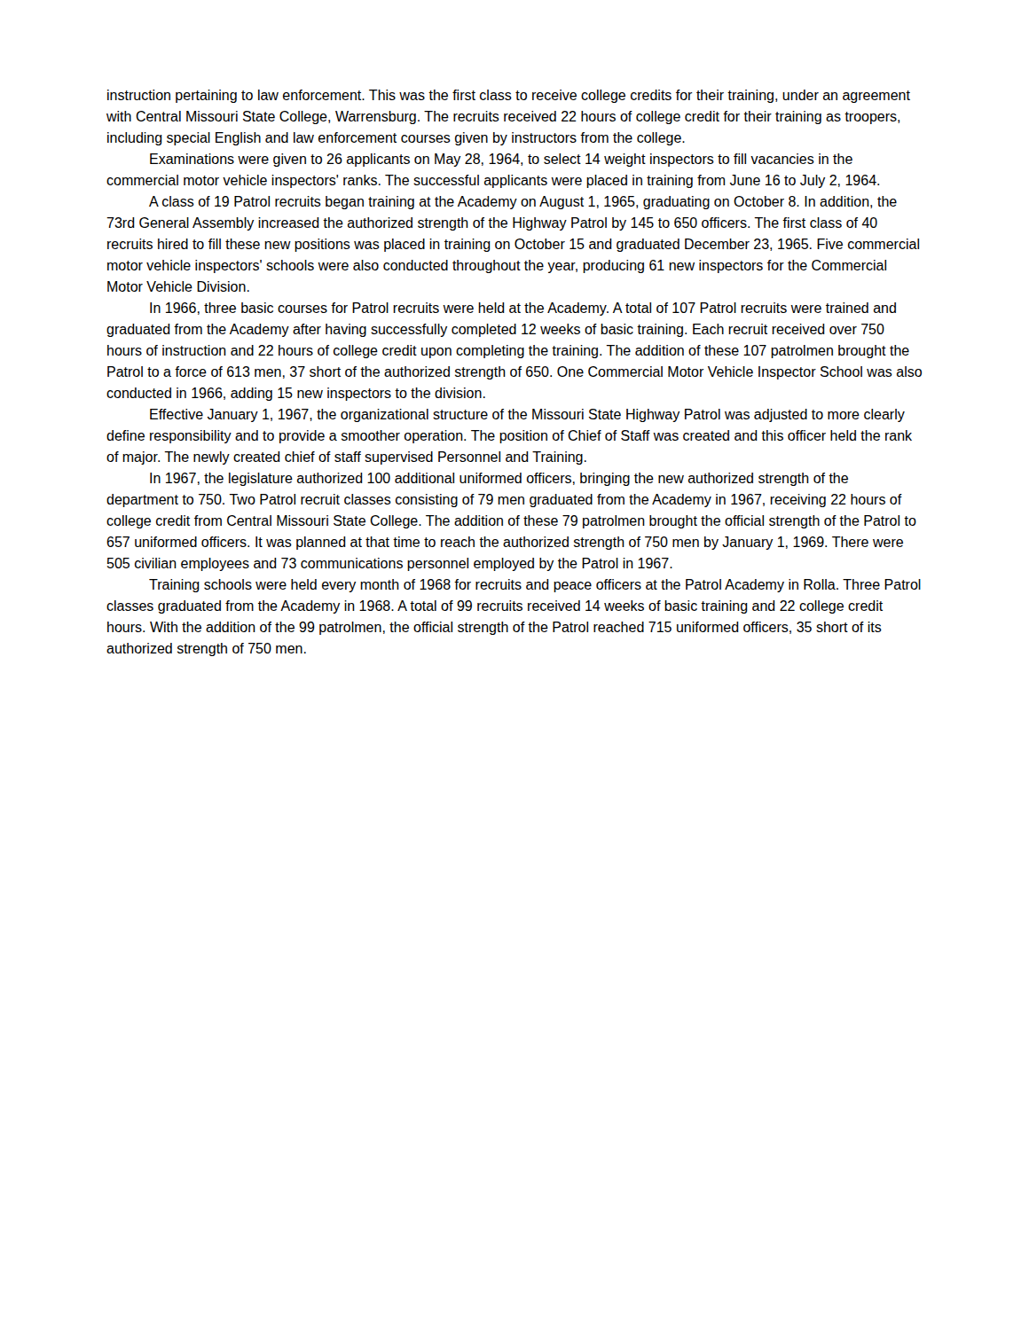instruction pertaining to law enforcement. This was the first class to receive college credits for their training, under an agreement with Central Missouri State College, Warrensburg. The recruits received 22 hours of college credit for their training as troopers, including special English and law enforcement courses given by instructors from the college.
Examinations were given to 26 applicants on May 28, 1964, to select 14 weight inspectors to fill vacancies in the commercial motor vehicle inspectors' ranks. The successful applicants were placed in training from June 16 to July 2, 1964.
A class of 19 Patrol recruits began training at the Academy on August 1, 1965, graduating on October 8. In addition, the 73rd General Assembly increased the authorized strength of the Highway Patrol by 145 to 650 officers. The first class of 40 recruits hired to fill these new positions was placed in training on October 15 and graduated December 23, 1965. Five commercial motor vehicle inspectors' schools were also conducted throughout the year, producing 61 new inspectors for the Commercial Motor Vehicle Division.
In 1966, three basic courses for Patrol recruits were held at the Academy. A total of 107 Patrol recruits were trained and graduated from the Academy after having successfully completed 12 weeks of basic training. Each recruit received over 750 hours of instruction and 22 hours of college credit upon completing the training. The addition of these 107 patrolmen brought the Patrol to a force of 613 men, 37 short of the authorized strength of 650. One Commercial Motor Vehicle Inspector School was also conducted in 1966, adding 15 new inspectors to the division.
Effective January 1, 1967, the organizational structure of the Missouri State Highway Patrol was adjusted to more clearly define responsibility and to provide a smoother operation. The position of Chief of Staff was created and this officer held the rank of major. The newly created chief of staff supervised Personnel and Training.
In 1967, the legislature authorized 100 additional uniformed officers, bringing the new authorized strength of the department to 750. Two Patrol recruit classes consisting of 79 men graduated from the Academy in 1967, receiving 22 hours of college credit from Central Missouri State College. The addition of these 79 patrolmen brought the official strength of the Patrol to 657 uniformed officers. It was planned at that time to reach the authorized strength of 750 men by January 1, 1969. There were 505 civilian employees and 73 communications personnel employed by the Patrol in 1967.
Training schools were held every month of 1968 for recruits and peace officers at the Patrol Academy in Rolla. Three Patrol classes graduated from the Academy in 1968. A total of 99 recruits received 14 weeks of basic training and 22 college credit hours. With the addition of the 99 patrolmen, the official strength of the Patrol reached 715 uniformed officers, 35 short of its authorized strength of 750 men.